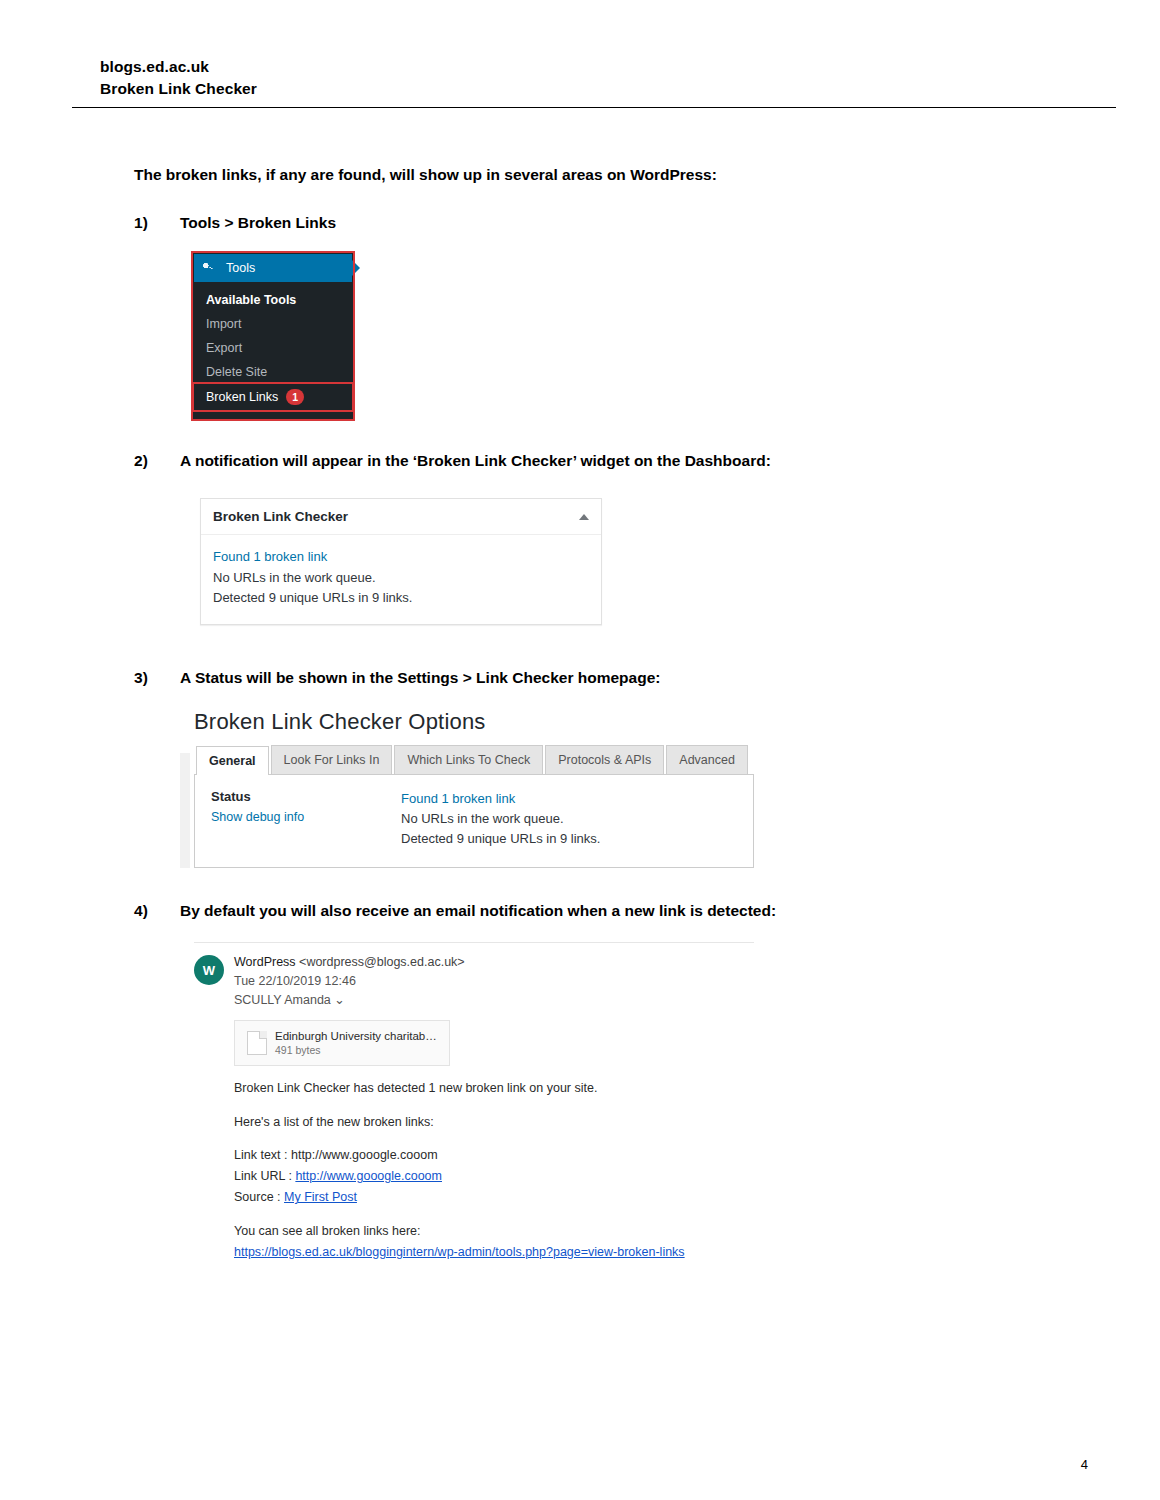blogs.ed.ac.uk
Broken Link Checker
The broken links, if any are found, will show up in several areas on WordPress:
Tools > Broken Links
Tools
Available Tools
Import
Export
Delete Site
Broken Links 1
A notification will appear in the ‘Broken Link Checker’ widget on the Dashboard:
Broken Link Checker
Found 1 broken link
No URLs in the work queue.
Detected 9 unique URLs in 9 links.
A Status will be shown in the Settings > Link Checker homepage:
Broken Link Checker Options
General
Look For Links In
Which Links To Check
Protocols & APIs
Advanced
Status Show debug info
Found 1 broken link
No URLs in the work queue.
Detected 9 unique URLs in 9 links.
By default you will also receive an email notification when a new link is detected:
W
WordPress <wordpress@blogs.ed.ac.uk>
Tue 22/10/2019 12:46
SCULLY Amanda ⌄
Edinburgh University charitab…
491 bytes
Broken Link Checker has detected 1 new broken link on your site.
Here's a list of the new broken links:
Link text : http://www.gooogle.cooom
Link URL : http://www.gooogle.cooom
Source : My First Post
You can see all broken links here:
https://blogs.ed.ac.uk/bloggingintern/wp-admin/tools.php?page=view-broken-links
4